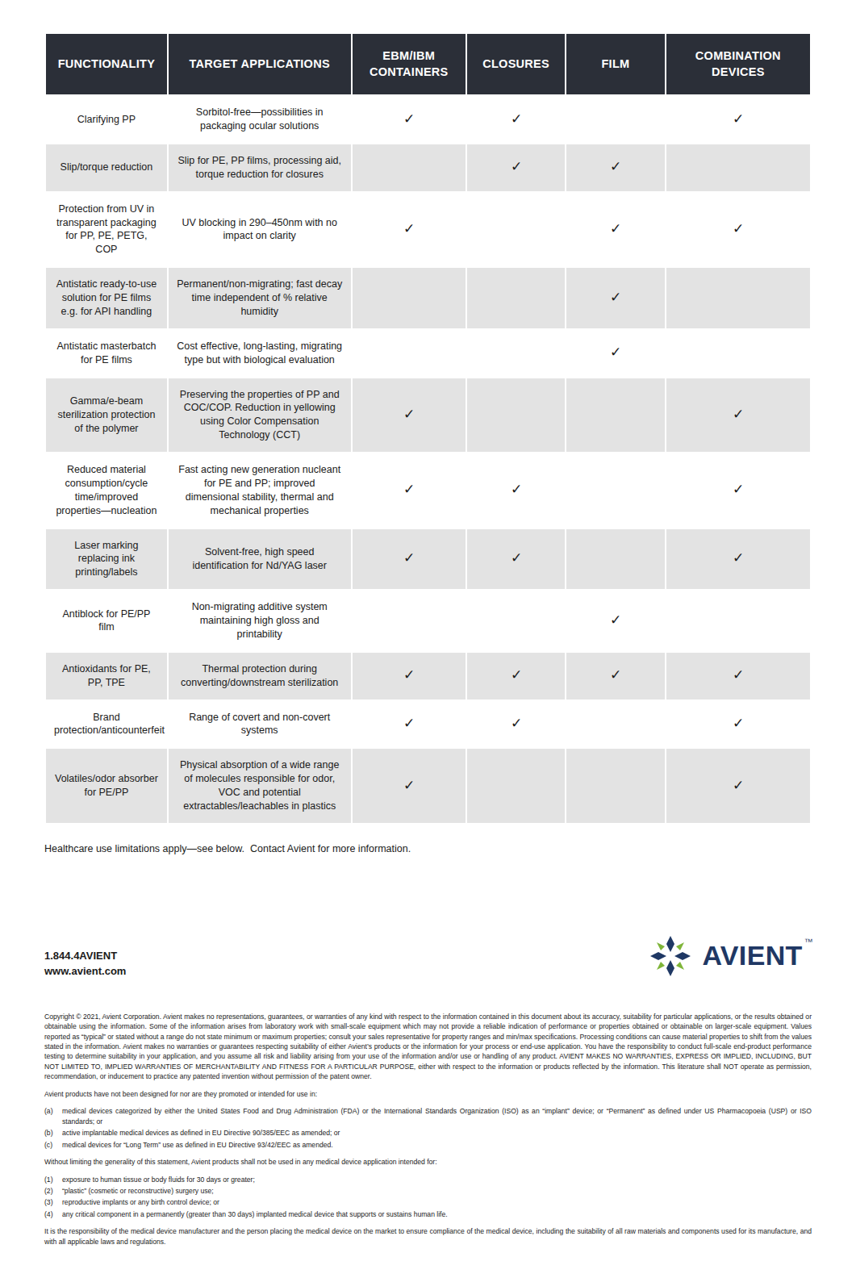| Functionality | Target Applications | EBM/IBM Containers | Closures | Film | Combination Devices |
| --- | --- | --- | --- | --- | --- |
| Clarifying PP | Sorbitol-free—possibilities in packaging ocular solutions | ✓ | ✓ | | ✓ |
| Slip/torque reduction | Slip for PE, PP films, processing aid, torque reduction for closures | | ✓ | ✓ | |
| Protection from UV in transparent packaging for PP, PE, PETG, COP | UV blocking in 290–450nm with no impact on clarity | ✓ | | ✓ | ✓ |
| Antistatic ready-to-use solution for PE films e.g. for API handling | Permanent/non-migrating; fast decay time independent of % relative humidity | | | ✓ | |
| Antistatic masterbatch for PE films | Cost effective, long-lasting, migrating type but with biological evaluation | | | ✓ | |
| Gamma/e-beam sterilization protection of the polymer | Preserving the properties of PP and COC/COP. Reduction in yellowing using Color Compensation Technology (CCT) | ✓ | | | ✓ |
| Reduced material consumption/cycle time/improved properties—nucleation | Fast acting new generation nucleant for PE and PP; improved dimensional stability, thermal and mechanical properties | ✓ | ✓ | | ✓ |
| Laser marking replacing ink printing/labels | Solvent-free, high speed identification for Nd/YAG laser | ✓ | ✓ | | ✓ |
| Antiblock for PE/PP film | Non-migrating additive system maintaining high gloss and printability | | | ✓ | |
| Antioxidants for PE, PP, TPE | Thermal protection during converting/downstream sterilization | ✓ | ✓ | ✓ | ✓ |
| Brand protection/anticounterfeit | Range of covert and non-covert systems | ✓ | ✓ | | ✓ |
| Volatiles/odor absorber for PE/PP | Physical absorption of a wide range of molecules responsible for odor, VOC and potential extractables/leachables in plastics | ✓ | | | ✓ |
Healthcare use limitations apply—see below. Contact Avient for more information.
1.844.4AVIENT
www.avient.com
AVIENT™
Copyright © 2021, Avient Corporation. Avient makes no representations, guarantees, or warranties of any kind with respect to the information contained in this document about its accuracy, suitability for particular applications, or the results obtained or obtainable using the information. Some of the information arises from laboratory work with small-scale equipment which may not provide a reliable indication of performance or properties obtained or obtainable on larger-scale equipment. Values reported as “typical” or stated without a range do not state minimum or maximum properties; consult your sales representative for property ranges and min/max specifications. Processing conditions can cause material properties to shift from the values stated in the information. Avient makes no warranties or guarantees respecting suitability of either Avient’s products or the information for your process or end-use application. You have the responsibility to conduct full-scale end-product performance testing to determine suitability in your application, and you assume all risk and liability arising from your use of the information and/or use or handling of any product. AVIENT MAKES NO WARRANTIES, EXPRESS OR IMPLIED, INCLUDING, BUT NOT LIMITED TO, IMPLIED WARRANTIES OF MERCHANTABILITY AND FITNESS FOR A PARTICULAR PURPOSE, either with respect to the information or products reflected by the information. This literature shall NOT operate as permission, recommendation, or inducement to practice any patented invention without permission of the patent owner.
Avient products have not been designed for nor are they promoted or intended for use in:
(a) medical devices categorized by either the United States Food and Drug Administration (FDA) or the International Standards Organization (ISO) as an “implant” device; or “Permanent” as defined under US Pharmacopoeia (USP) or ISO standards; or
(b) active implantable medical devices as defined in EU Directive 90/385/EEC as amended; or
(c) medical devices for “Long Term” use as defined in EU Directive 93/42/EEC as amended.
Without limiting the generality of this statement, Avient products shall not be used in any medical device application intended for:
(1) exposure to human tissue or body fluids for 30 days or greater;
(2)“plastic” (cosmetic or reconstructive) surgery use;
(3) reproductive implants or any birth control device; or
(4) any critical component in a permanently (greater than 30 days) implanted medical device that supports or sustains human life.
It is the responsibility of the medical device manufacturer and the person placing the medical device on the market to ensure compliance of the medical device, including the suitability of all raw materials and components used for its manufacture, and with all applicable laws and regulations.